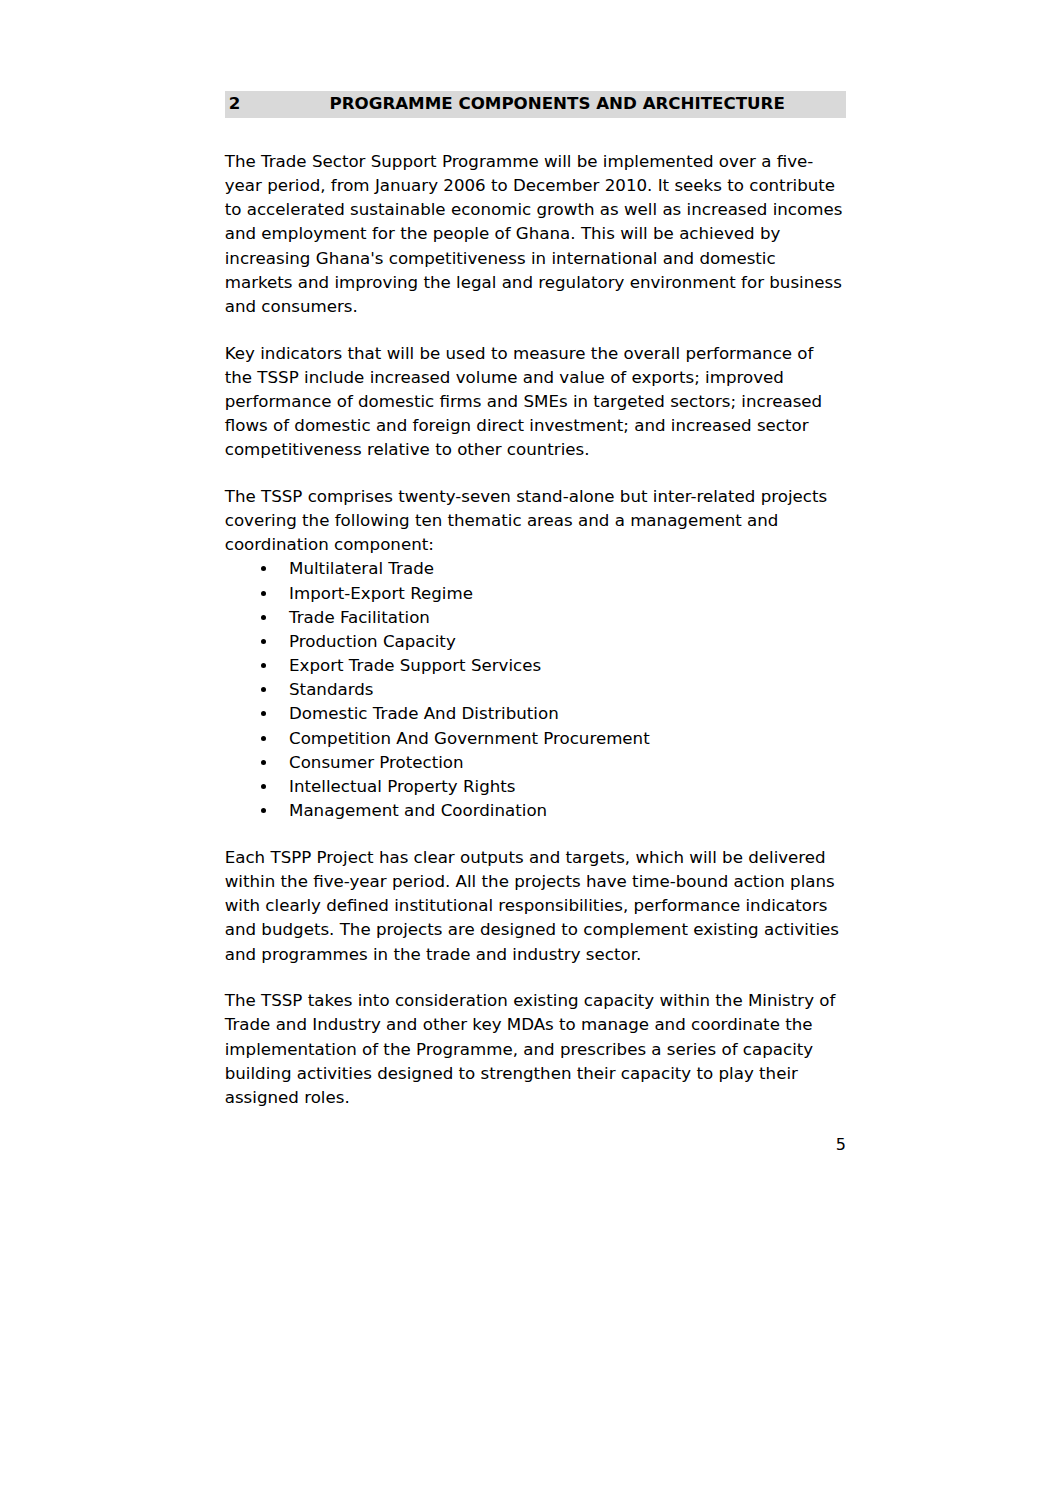2 PROGRAMME COMPONENTS AND ARCHITECTURE
The Trade Sector Support Programme will be implemented over a five-year period, from January 2006 to December 2010. It seeks to contribute to accelerated sustainable economic growth as well as increased incomes and employment for the people of Ghana. This will be achieved by increasing Ghana's competitiveness in international and domestic markets and improving the legal and regulatory environment for business and consumers.
Key indicators that will be used to measure the overall performance of the TSSP include increased volume and value of exports; improved performance of domestic firms and SMEs in targeted sectors; increased flows of domestic and foreign direct investment; and increased sector competitiveness relative to other countries.
The TSSP comprises twenty-seven stand-alone but inter-related projects covering the following ten thematic areas and a management and coordination component:
Multilateral Trade
Import-Export Regime
Trade Facilitation
Production Capacity
Export Trade Support Services
Standards
Domestic Trade And Distribution
Competition And Government Procurement
Consumer Protection
Intellectual Property Rights
Management and Coordination
Each TSPP Project has clear outputs and targets, which will be delivered within the five-year period. All the projects have time-bound action plans with clearly defined institutional responsibilities, performance indicators and budgets. The projects are designed to complement existing activities and programmes in the trade and industry sector.
The TSSP takes into consideration existing capacity within the Ministry of Trade and Industry and other key MDAs to manage and coordinate the implementation of the Programme, and prescribes a series of capacity building activities designed to strengthen their capacity to play their assigned roles.
5